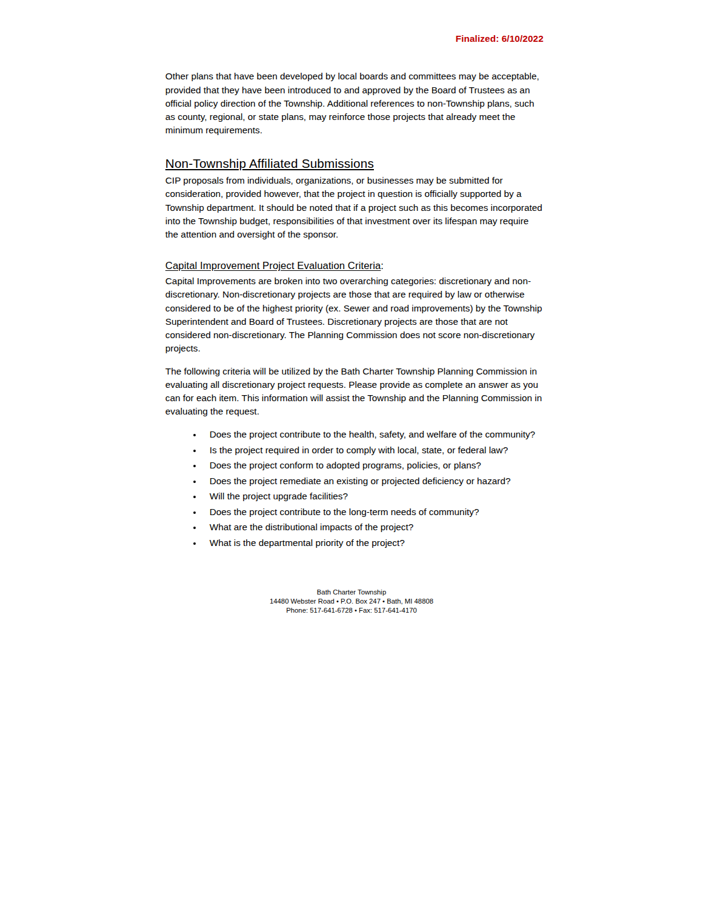Finalized: 6/10/2022
Other plans that have been developed by local boards and committees may be acceptable, provided that they have been introduced to and approved by the Board of Trustees as an official policy direction of the Township. Additional references to non-Township plans, such as county, regional, or state plans, may reinforce those projects that already meet the minimum requirements.
Non-Township Affiliated Submissions
CIP proposals from individuals, organizations, or businesses may be submitted for consideration, provided however, that the project in question is officially supported by a Township department. It should be noted that if a project such as this becomes incorporated into the Township budget, responsibilities of that investment over its lifespan may require the attention and oversight of the sponsor.
Capital Improvement Project Evaluation Criteria:
Capital Improvements are broken into two overarching categories: discretionary and non-discretionary. Non-discretionary projects are those that are required by law or otherwise considered to be of the highest priority (ex. Sewer and road improvements) by the Township Superintendent and Board of Trustees. Discretionary projects are those that are not considered non-discretionary. The Planning Commission does not score non-discretionary projects.
The following criteria will be utilized by the Bath Charter Township Planning Commission in evaluating all discretionary project requests. Please provide as complete an answer as you can for each item. This information will assist the Township and the Planning Commission in evaluating the request.
Does the project contribute to the health, safety, and welfare of the community?
Is the project required in order to comply with local, state, or federal law?
Does the project conform to adopted programs, policies, or plans?
Does the project remediate an existing or projected deficiency or hazard?
Will the project upgrade facilities?
Does the project contribute to the long-term needs of community?
What are the distributional impacts of the project?
What is the departmental priority of the project?
Bath Charter Township
14480 Webster Road • P.O. Box 247 • Bath, MI 48808
Phone: 517-641-6728 • Fax: 517-641-4170